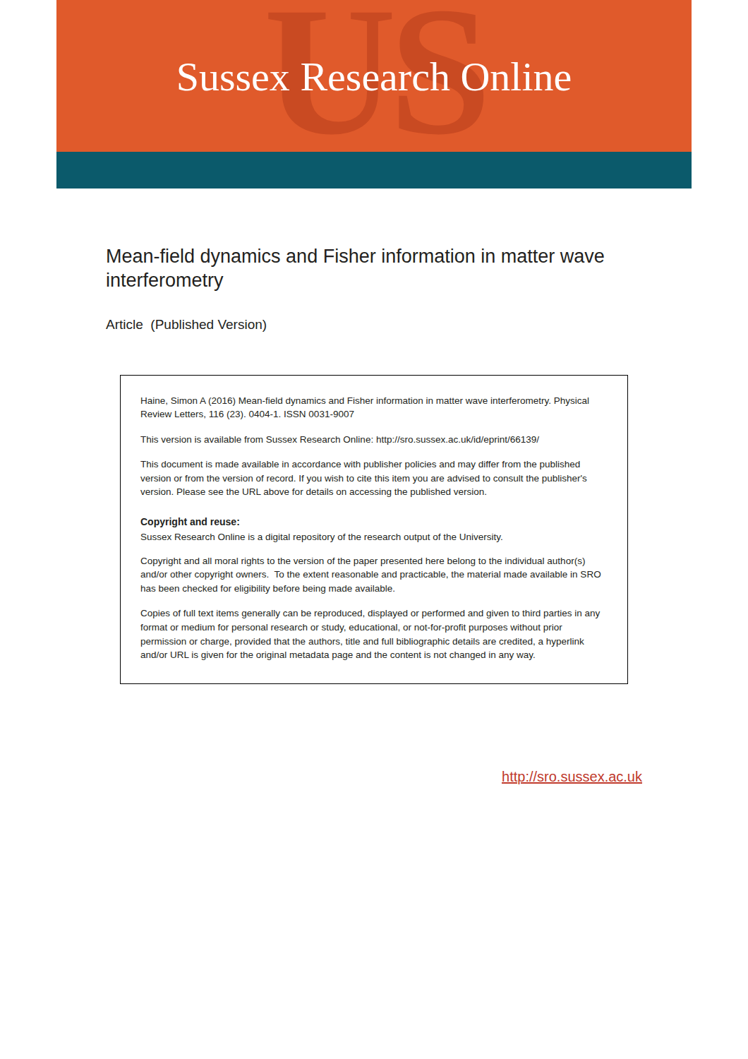US
Sussex Research Online
Mean-field dynamics and Fisher information in matter wave interferometry
Article (Published Version)
Haine, Simon A (2016) Mean-field dynamics and Fisher information in matter wave interferometry. Physical Review Letters, 116 (23). 0404-1. ISSN 0031-9007
This version is available from Sussex Research Online: http://sro.sussex.ac.uk/id/eprint/66139/
This document is made available in accordance with publisher policies and may differ from the published version or from the version of record. If you wish to cite this item you are advised to consult the publisher's version. Please see the URL above for details on accessing the published version.
Copyright and reuse:
Sussex Research Online is a digital repository of the research output of the University.
Copyright and all moral rights to the version of the paper presented here belong to the individual author(s) and/or other copyright owners. To the extent reasonable and practicable, the material made available in SRO has been checked for eligibility before being made available.
Copies of full text items generally can be reproduced, displayed or performed and given to third parties in any format or medium for personal research or study, educational, or not-for-profit purposes without prior permission or charge, provided that the authors, title and full bibliographic details are credited, a hyperlink and/or URL is given for the original metadata page and the content is not changed in any way.
http://sro.sussex.ac.uk